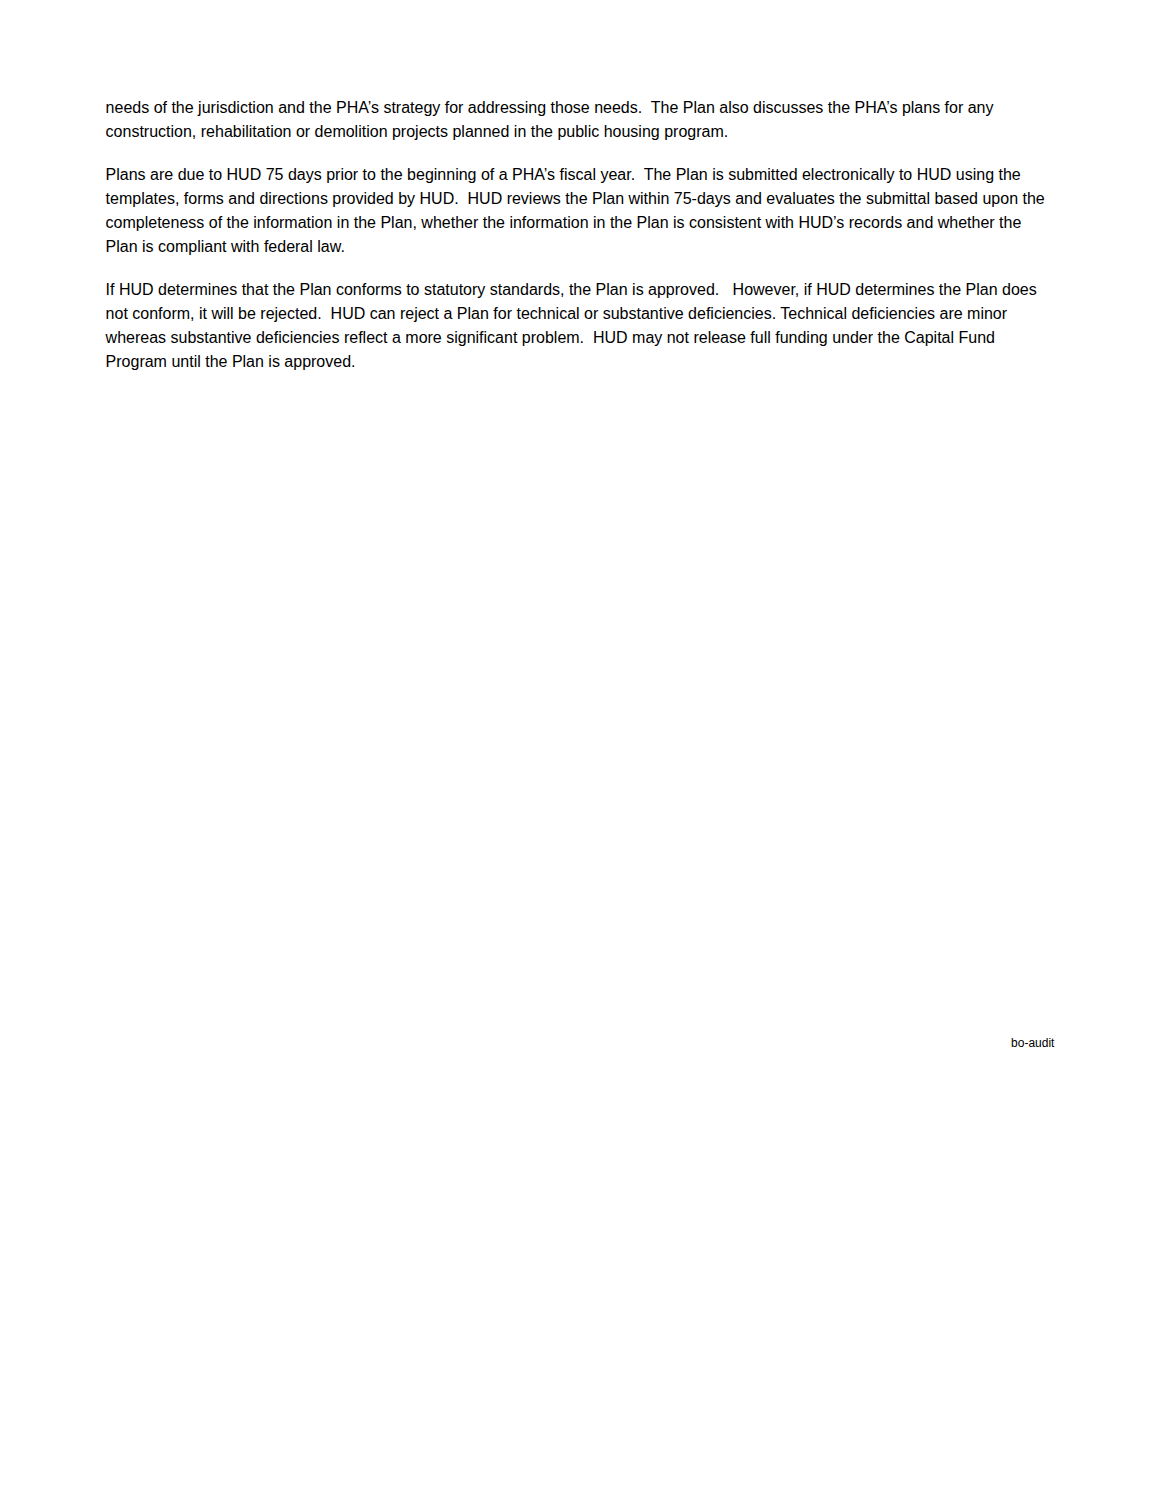needs of the jurisdiction and the PHA’s strategy for addressing those needs. The Plan also discusses the PHA’s plans for any construction, rehabilitation or demolition projects planned in the public housing program.
Plans are due to HUD 75 days prior to the beginning of a PHA’s fiscal year. The Plan is submitted electronically to HUD using the templates, forms and directions provided by HUD. HUD reviews the Plan within 75-days and evaluates the submittal based upon the completeness of the information in the Plan, whether the information in the Plan is consistent with HUD’s records and whether the Plan is compliant with federal law.
If HUD determines that the Plan conforms to statutory standards, the Plan is approved. However, if HUD determines the Plan does not conform, it will be rejected. HUD can reject a Plan for technical or substantive deficiencies. Technical deficiencies are minor whereas substantive deficiencies reflect a more significant problem. HUD may not release full funding under the Capital Fund Program until the Plan is approved.
bo-audit